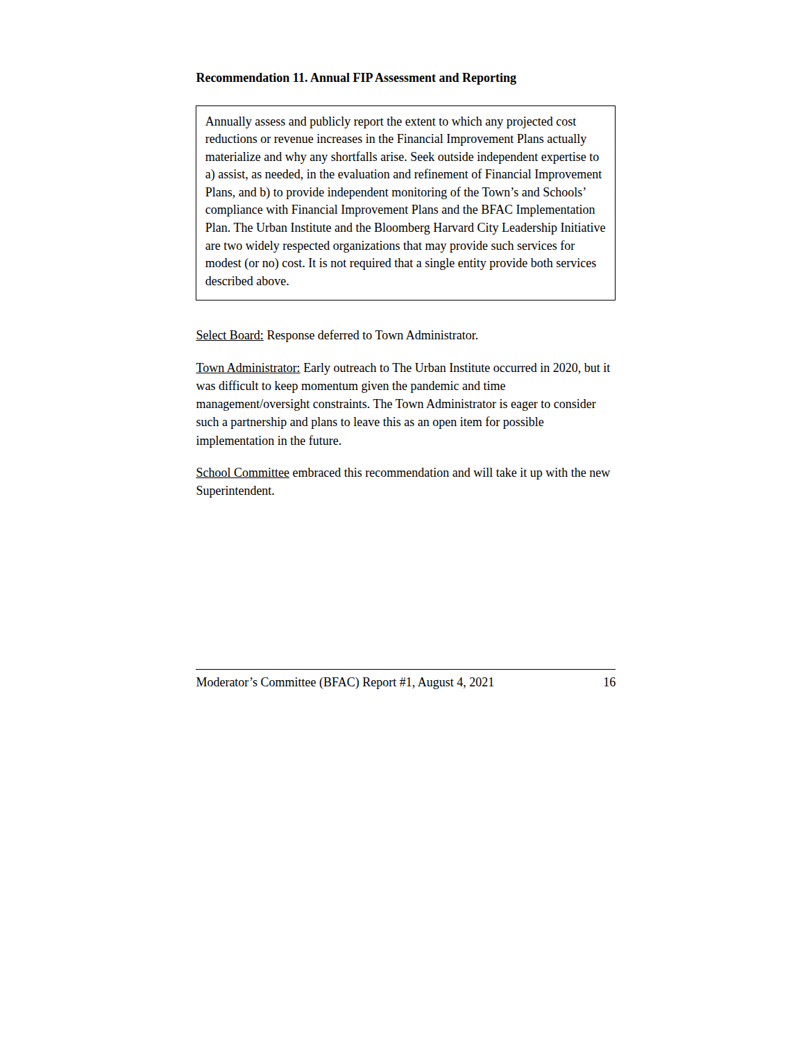Recommendation 11. Annual FIP Assessment and Reporting
Annually assess and publicly report the extent to which any projected cost reductions or revenue increases in the Financial Improvement Plans actually materialize and why any shortfalls arise. Seek outside independent expertise to a) assist, as needed, in the evaluation and refinement of Financial Improvement Plans, and b) to provide independent monitoring of the Town’s and Schools’ compliance with Financial Improvement Plans and the BFAC Implementation Plan. The Urban Institute and the Bloomberg Harvard City Leadership Initiative are two widely respected organizations that may provide such services for modest (or no) cost. It is not required that a single entity provide both services described above.
Select Board: Response deferred to Town Administrator.
Town Administrator: Early outreach to The Urban Institute occurred in 2020, but it was difficult to keep momentum given the pandemic and time management/oversight constraints. The Town Administrator is eager to consider such a partnership and plans to leave this as an open item for possible implementation in the future.
School Committee embraced this recommendation and will take it up with the new Superintendent.
Moderator’s Committee (BFAC) Report #1, August 4, 2021 16